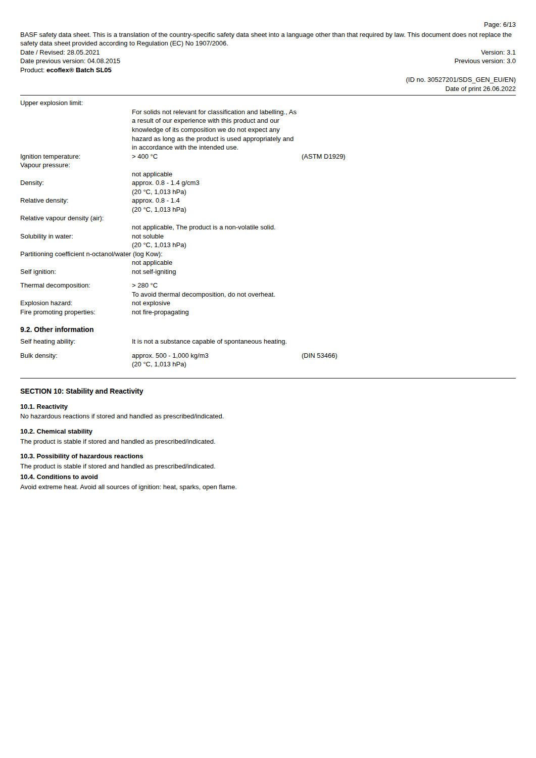Page: 6/13
BASF safety data sheet. This is a translation of the country-specific safety data sheet into a language other than that required by law. This document does not replace the safety data sheet provided according to Regulation (EC) No 1907/2006.
Date / Revised: 28.05.2021 Version: 3.1
Date previous version: 04.08.2015 Previous version: 3.0
Product: ecoflex® Batch SL05
(ID no. 30527201/SDS_GEN_EU/EN)
Date of print 26.06.2022
| Upper explosion limit: | | |
| | For solids not relevant for classification and labelling., As a result of our experience with this product and our knowledge of its composition we do not expect any hazard as long as the product is used appropriately and in accordance with the intended use. | |
| Ignition temperature: | > 400 °C | (ASTM D1929) |
| Vapour pressure: | | |
| | not applicable | |
| Density: | approx. 0.8 - 1.4 g/cm3 (20 °C, 1,013 hPa) | |
| Relative density: | approx. 0.8 - 1.4 (20 °C, 1,013 hPa) | |
| Relative vapour density (air): | | |
| | not applicable, The product is a non-volatile solid. | |
| Solubility in water: | not soluble (20 °C, 1,013 hPa) | |
| Partitioning coefficient n-octanol/water (log Kow): | |
| | not applicable | |
| Self ignition: | not self-igniting | |
| Thermal decomposition: | > 280 °C | |
| | To avoid thermal decomposition, do not overheat. |
| Explosion hazard: | not explosive | |
| Fire promoting properties: | not fire-propagating | |
9.2. Other information
| Self heating ability: | It is not a substance capable of spontaneous heating. | |
| Bulk density: | approx. 500 - 1,000 kg/m3 (20 °C, 1,013 hPa) | (DIN 53466) |
SECTION 10: Stability and Reactivity
10.1. Reactivity
No hazardous reactions if stored and handled as prescribed/indicated.
10.2. Chemical stability
The product is stable if stored and handled as prescribed/indicated.
10.3. Possibility of hazardous reactions
The product is stable if stored and handled as prescribed/indicated.
10.4. Conditions to avoid
Avoid extreme heat. Avoid all sources of ignition: heat, sparks, open flame.